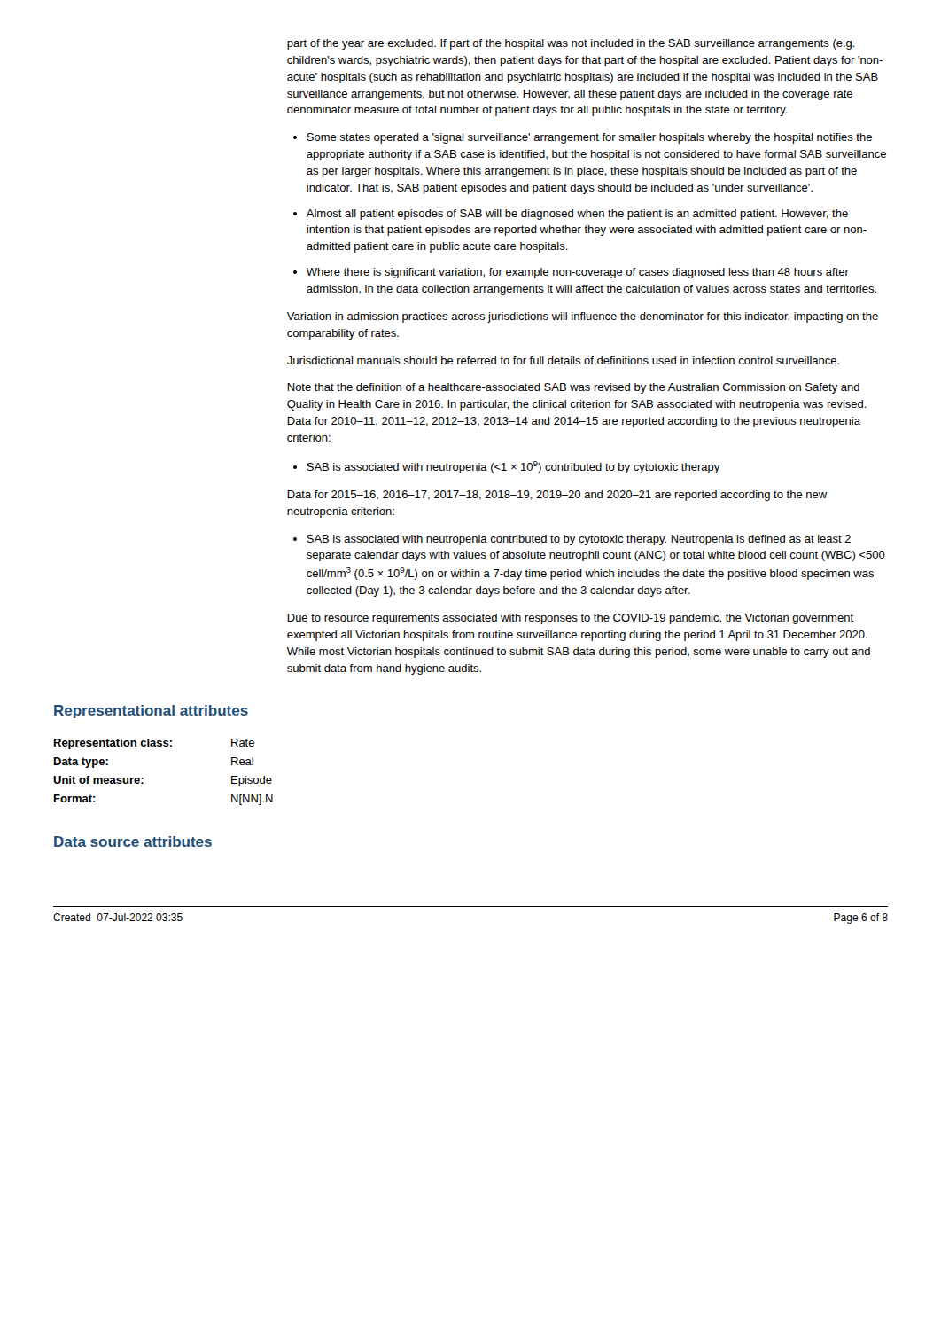part of the year are excluded. If part of the hospital was not included in the SAB surveillance arrangements (e.g. children's wards, psychiatric wards), then patient days for that part of the hospital are excluded. Patient days for 'non-acute' hospitals (such as rehabilitation and psychiatric hospitals) are included if the hospital was included in the SAB surveillance arrangements, but not otherwise. However, all these patient days are included in the coverage rate denominator measure of total number of patient days for all public hospitals in the state or territory.
Some states operated a 'signal surveillance' arrangement for smaller hospitals whereby the hospital notifies the appropriate authority if a SAB case is identified, but the hospital is not considered to have formal SAB surveillance as per larger hospitals. Where this arrangement is in place, these hospitals should be included as part of the indicator. That is, SAB patient episodes and patient days should be included as 'under surveillance'.
Almost all patient episodes of SAB will be diagnosed when the patient is an admitted patient. However, the intention is that patient episodes are reported whether they were associated with admitted patient care or non-admitted patient care in public acute care hospitals.
Where there is significant variation, for example non-coverage of cases diagnosed less than 48 hours after admission, in the data collection arrangements it will affect the calculation of values across states and territories.
Variation in admission practices across jurisdictions will influence the denominator for this indicator, impacting on the comparability of rates.
Jurisdictional manuals should be referred to for full details of definitions used in infection control surveillance.
Note that the definition of a healthcare-associated SAB was revised by the Australian Commission on Safety and Quality in Health Care in 2016. In particular, the clinical criterion for SAB associated with neutropenia was revised. Data for 2010–11, 2011–12, 2012–13, 2013–14 and 2014–15 are reported according to the previous neutropenia criterion:
SAB is associated with neutropenia (<1 × 109) contributed to by cytotoxic therapy
Data for 2015–16, 2016–17, 2017–18, 2018–19, 2019–20 and 2020–21 are reported according to the new neutropenia criterion:
SAB is associated with neutropenia contributed to by cytotoxic therapy. Neutropenia is defined as at least 2 separate calendar days with values of absolute neutrophil count (ANC) or total white blood cell count (WBC) <500 cell/mm3 (0.5 × 109/L) on or within a 7-day time period which includes the date the positive blood specimen was collected (Day 1), the 3 calendar days before and the 3 calendar days after.
Due to resource requirements associated with responses to the COVID-19 pandemic, the Victorian government exempted all Victorian hospitals from routine surveillance reporting during the period 1 April to 31 December 2020. While most Victorian hospitals continued to submit SAB data during this period, some were unable to carry out and submit data from hand hygiene audits.
Representational attributes
| Representation class: | Rate |
| Data type: | Real |
| Unit of measure: | Episode |
| Format: | N[NN].N |
Data source attributes
Created 07-Jul-2022 03:35 Page 6 of 8